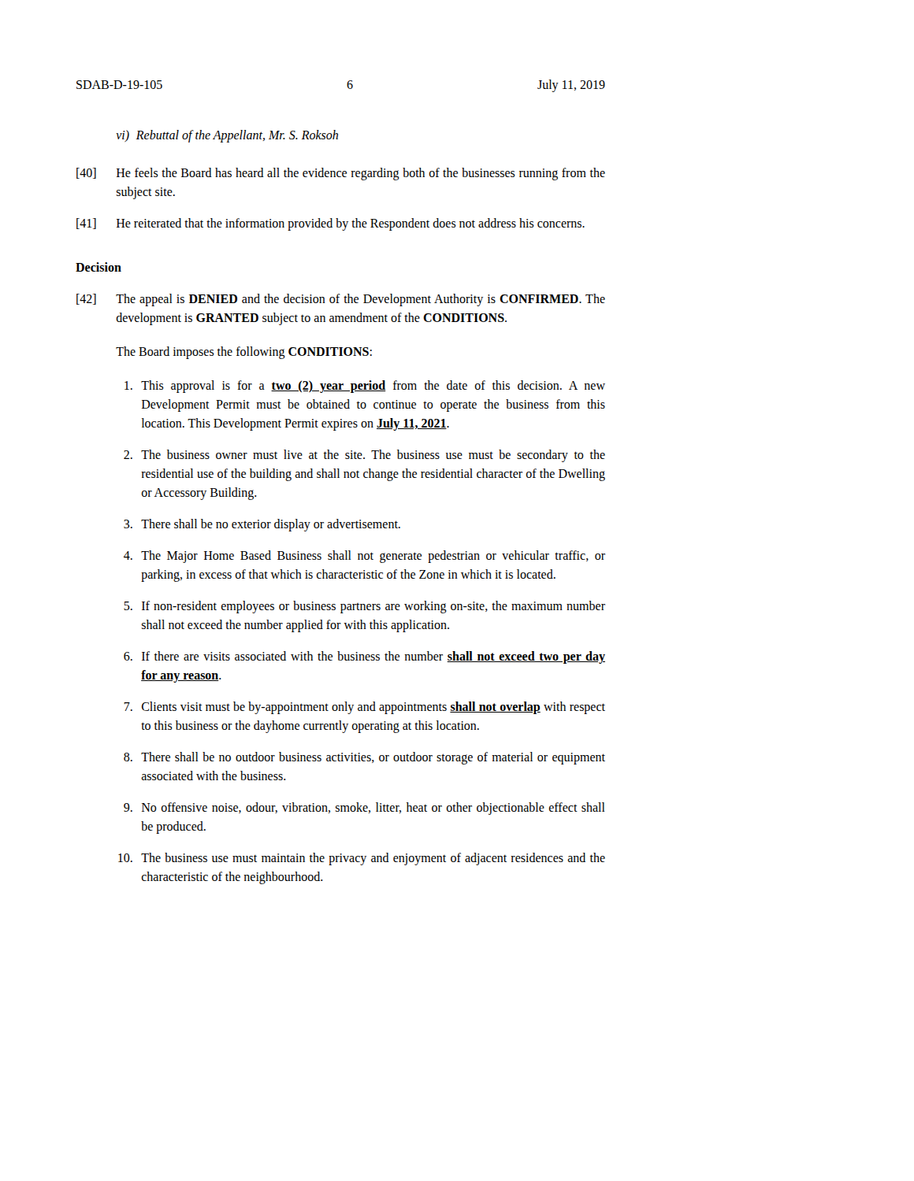SDAB-D-19-105
6
July 11, 2019
vi) Rebuttal of the Appellant, Mr. S. Roksoh
[40]
He feels the Board has heard all the evidence regarding both of the businesses running from the subject site.
[41]
He reiterated that the information provided by the Respondent does not address his concerns.
Decision
[42]
The appeal is DENIED and the decision of the Development Authority is CONFIRMED. The development is GRANTED subject to an amendment of the CONDITIONS.
The Board imposes the following CONDITIONS:
This approval is for a two (2) year period from the date of this decision. A new Development Permit must be obtained to continue to operate the business from this location. This Development Permit expires on July 11, 2021.
The business owner must live at the site. The business use must be secondary to the residential use of the building and shall not change the residential character of the Dwelling or Accessory Building.
There shall be no exterior display or advertisement.
The Major Home Based Business shall not generate pedestrian or vehicular traffic, or parking, in excess of that which is characteristic of the Zone in which it is located.
If non-resident employees or business partners are working on-site, the maximum number shall not exceed the number applied for with this application.
If there are visits associated with the business the number shall not exceed two per day for any reason.
Clients visit must be by-appointment only and appointments shall not overlap with respect to this business or the dayhome currently operating at this location.
There shall be no outdoor business activities, or outdoor storage of material or equipment associated with the business.
No offensive noise, odour, vibration, smoke, litter, heat or other objectionable effect shall be produced.
The business use must maintain the privacy and enjoyment of adjacent residences and the characteristic of the neighbourhood.